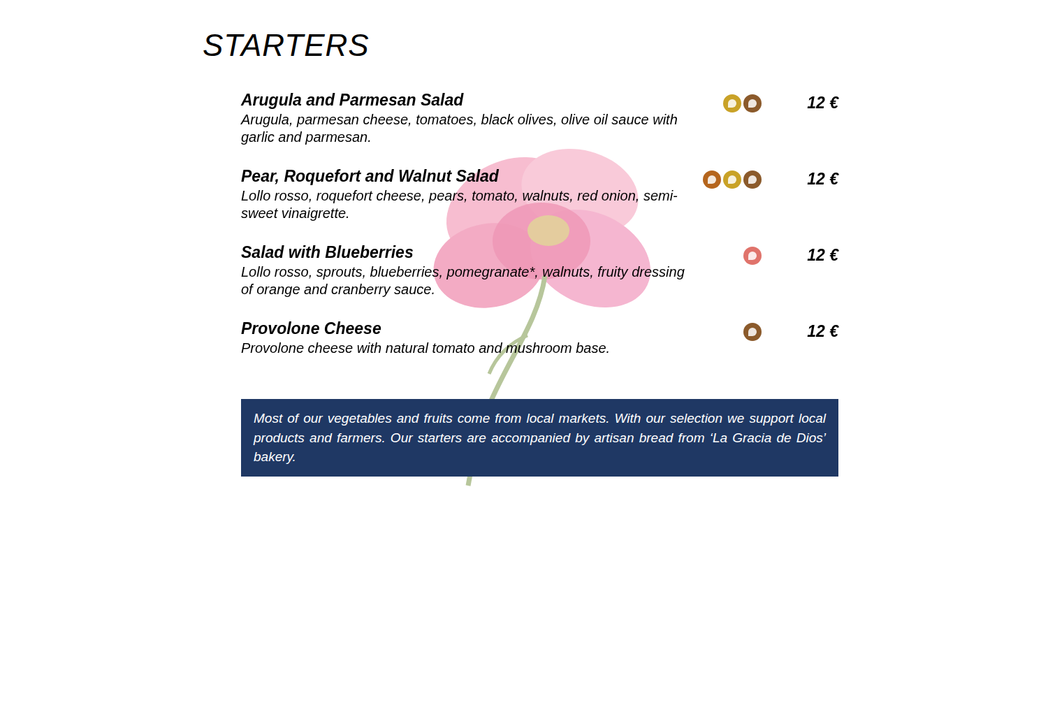STARTERS
Arugula and Parmesan Salad
Arugula, parmesan cheese, tomatoes, black olives, olive oil sauce with garlic and parmesan.
12 €
Pear, Roquefort and Walnut Salad
Lollo rosso, roquefort cheese, pears, tomato, walnuts, red onion, semi-sweet vinaigrette.
12 €
Salad with Blueberries
Lollo rosso, sprouts, blueberries, pomegranate*, walnuts, fruity dressing of orange and cranberry sauce.
12 €
Provolone Cheese
Provolone cheese with natural tomato and mushroom base.
12 €
Most of our vegetables and fruits come from local markets. With our selection we support local products and farmers. Our starters are accompanied by artisan bread from ‘La Gracia de Dios’ bakery.